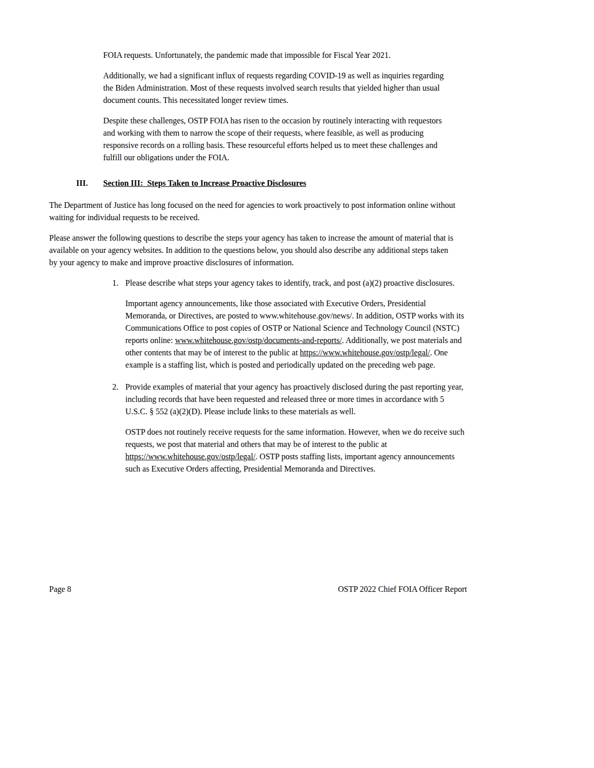FOIA requests. Unfortunately, the pandemic made that impossible for Fiscal Year 2021.
Additionally, we had a significant influx of requests regarding COVID-19 as well as inquiries regarding the Biden Administration. Most of these requests involved search results that yielded higher than usual document counts. This necessitated longer review times.
Despite these challenges, OSTP FOIA has risen to the occasion by routinely interacting with requestors and working with them to narrow the scope of their requests, where feasible, as well as producing responsive records on a rolling basis. These resourceful efforts helped us to meet these challenges and fulfill our obligations under the FOIA.
III. Section III: Steps Taken to Increase Proactive Disclosures
The Department of Justice has long focused on the need for agencies to work proactively to post information online without waiting for individual requests to be received.
Please answer the following questions to describe the steps your agency has taken to increase the amount of material that is available on your agency websites. In addition to the questions below, you should also describe any additional steps taken by your agency to make and improve proactive disclosures of information.
Please describe what steps your agency takes to identify, track, and post (a)(2) proactive disclosures.
Important agency announcements, like those associated with Executive Orders, Presidential Memoranda, or Directives, are posted to www.whitehouse.gov/news/. In addition, OSTP works with its Communications Office to post copies of OSTP or National Science and Technology Council (NSTC) reports online: www.whitehouse.gov/ostp/documents-and-reports/. Additionally, we post materials and other contents that may be of interest to the public at https://www.whitehouse.gov/ostp/legal/. One example is a staffing list, which is posted and periodically updated on the preceding web page.
Provide examples of material that your agency has proactively disclosed during the past reporting year, including records that have been requested and released three or more times in accordance with 5 U.S.C. § 552 (a)(2)(D). Please include links to these materials as well.
OSTP does not routinely receive requests for the same information. However, when we do receive such requests, we post that material and others that may be of interest to the public at https://www.whitehouse.gov/ostp/legal/. OSTP posts staffing lists, important agency announcements such as Executive Orders affecting, Presidential Memoranda and Directives.
Page 8
OSTP 2022 Chief FOIA Officer Report